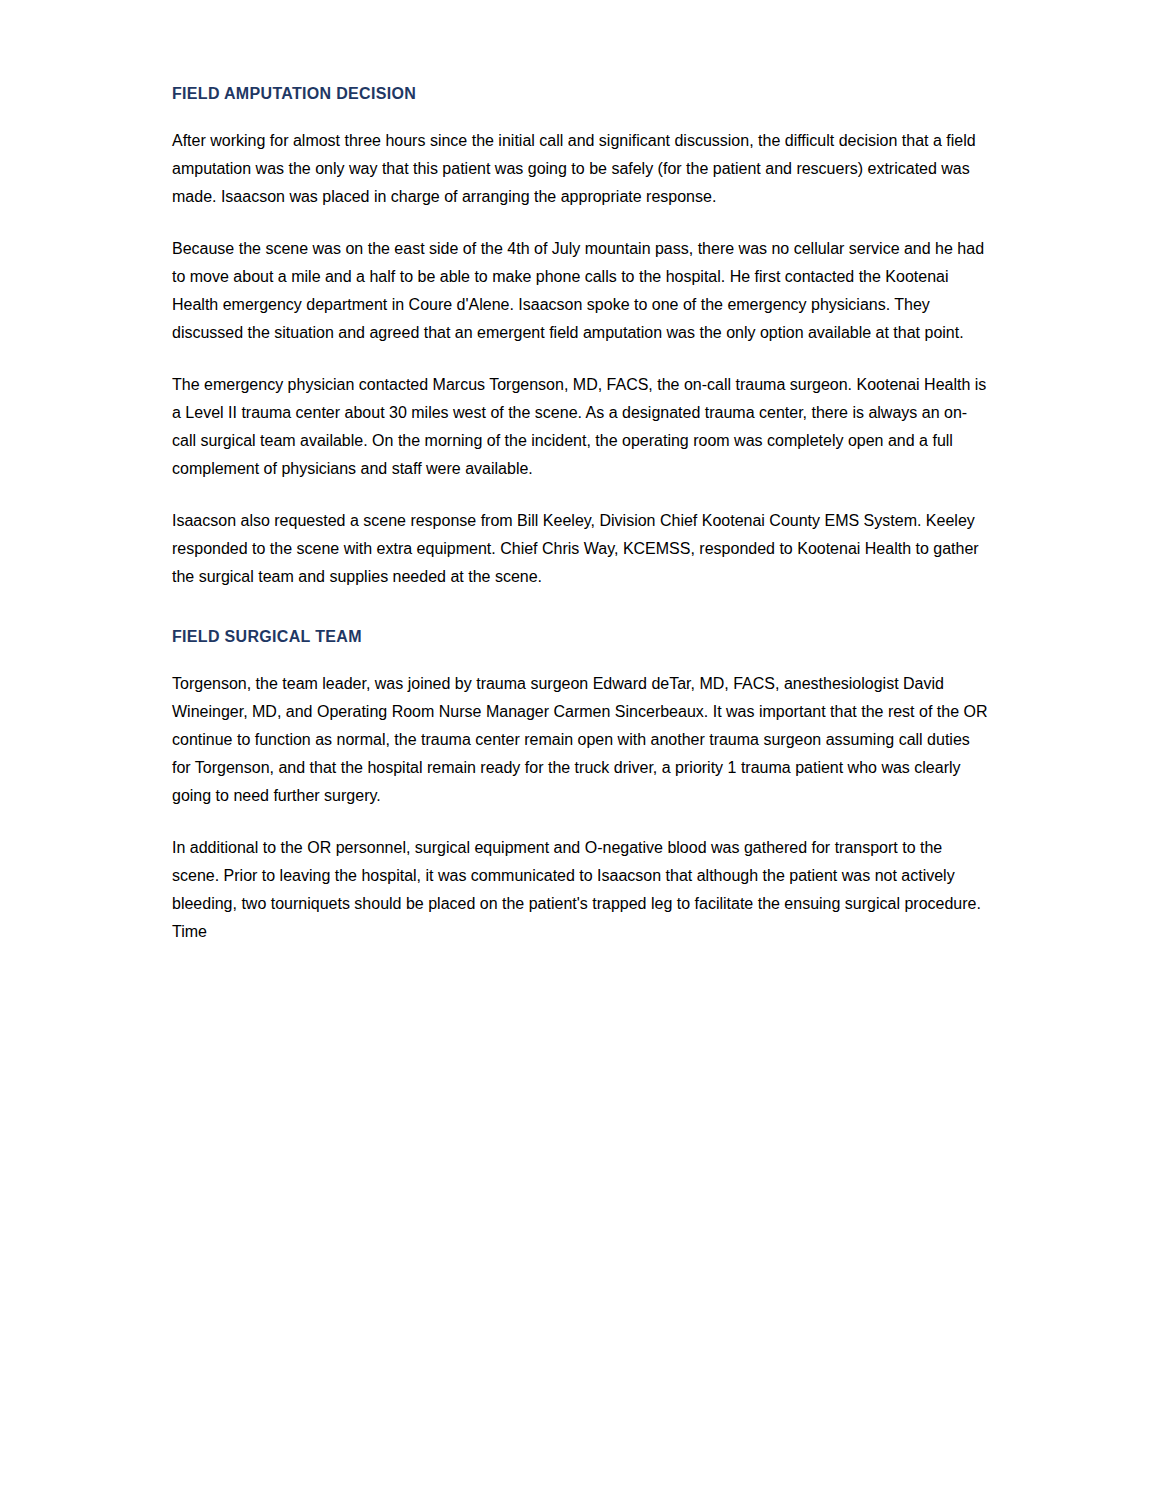FIELD AMPUTATION DECISION
After working for almost three hours since the initial call and significant discussion, the difficult decision that a field amputation was the only way that this patient was going to be safely (for the patient and rescuers) extricated was made. Isaacson was placed in charge of arranging the appropriate response.
Because the scene was on the east side of the 4th of July mountain pass, there was no cellular service and he had to move about a mile and a half to be able to make phone calls to the hospital. He first contacted the Kootenai Health emergency department in Coure d'Alene. Isaacson spoke to one of the emergency physicians. They discussed the situation and agreed that an emergent field amputation was the only option available at that point.
The emergency physician contacted Marcus Torgenson, MD, FACS, the on-call trauma surgeon. Kootenai Health is a Level II trauma center about 30 miles west of the scene. As a designated trauma center, there is always an on-call surgical team available. On the morning of the incident, the operating room was completely open and a full complement of physicians and staff were available.
Isaacson also requested a scene response from Bill Keeley, Division Chief Kootenai County EMS System. Keeley responded to the scene with extra equipment. Chief Chris Way, KCEMSS, responded to Kootenai Health to gather the surgical team and supplies needed at the scene.
FIELD SURGICAL TEAM
Torgenson, the team leader, was joined by trauma surgeon Edward deTar, MD, FACS, anesthesiologist David Wineinger, MD, and Operating Room Nurse Manager Carmen Sincerbeaux. It was important that the rest of the OR continue to function as normal, the trauma center remain open with another trauma surgeon assuming call duties for Torgenson, and that the hospital remain ready for the truck driver, a priority 1 trauma patient who was clearly going to need further surgery.
In additional to the OR personnel, surgical equipment and O-negative blood was gathered for transport to the scene. Prior to leaving the hospital, it was communicated to Isaacson that although the patient was not actively bleeding, two tourniquets should be placed on the patient's trapped leg to facilitate the ensuing surgical procedure. Time